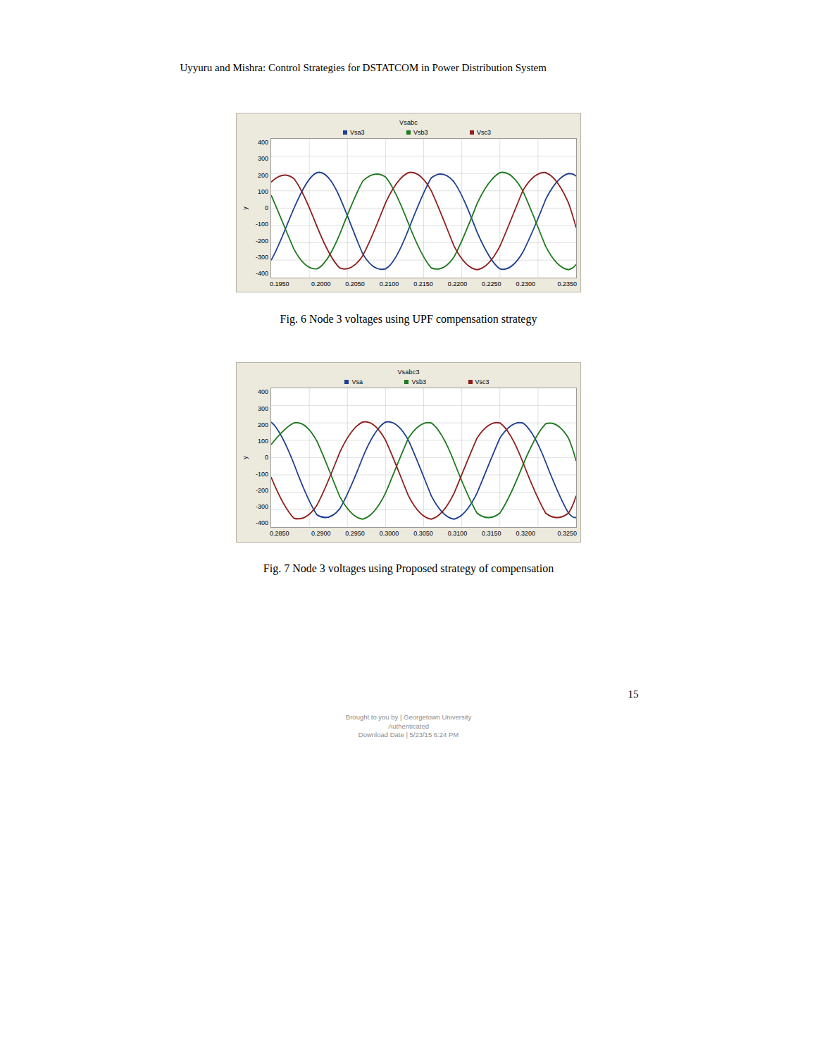Uyyuru and Mishra: Control Strategies for DSTATCOM in Power Distribution System
Vsabc
Vsa3 Vsb3 Vsc3
y
4003002001000-100-200-300-400
0.19500.20000.20500.21000.21500.22000.22500.23000.2350
Fig. 6 Node 3 voltages using UPF compensation strategy
Vsabc3
Vsa Vsb3 Vsc3
y
4003002001000-100-200-300-400
0.28500.29000.29500.30000.30500.31000.31500.32000.3250
Fig. 7 Node 3 voltages using Proposed strategy of compensation
15
Brought to you by | Georgetown University
Authenticated
Download Date | 5/23/15 6:24 PM